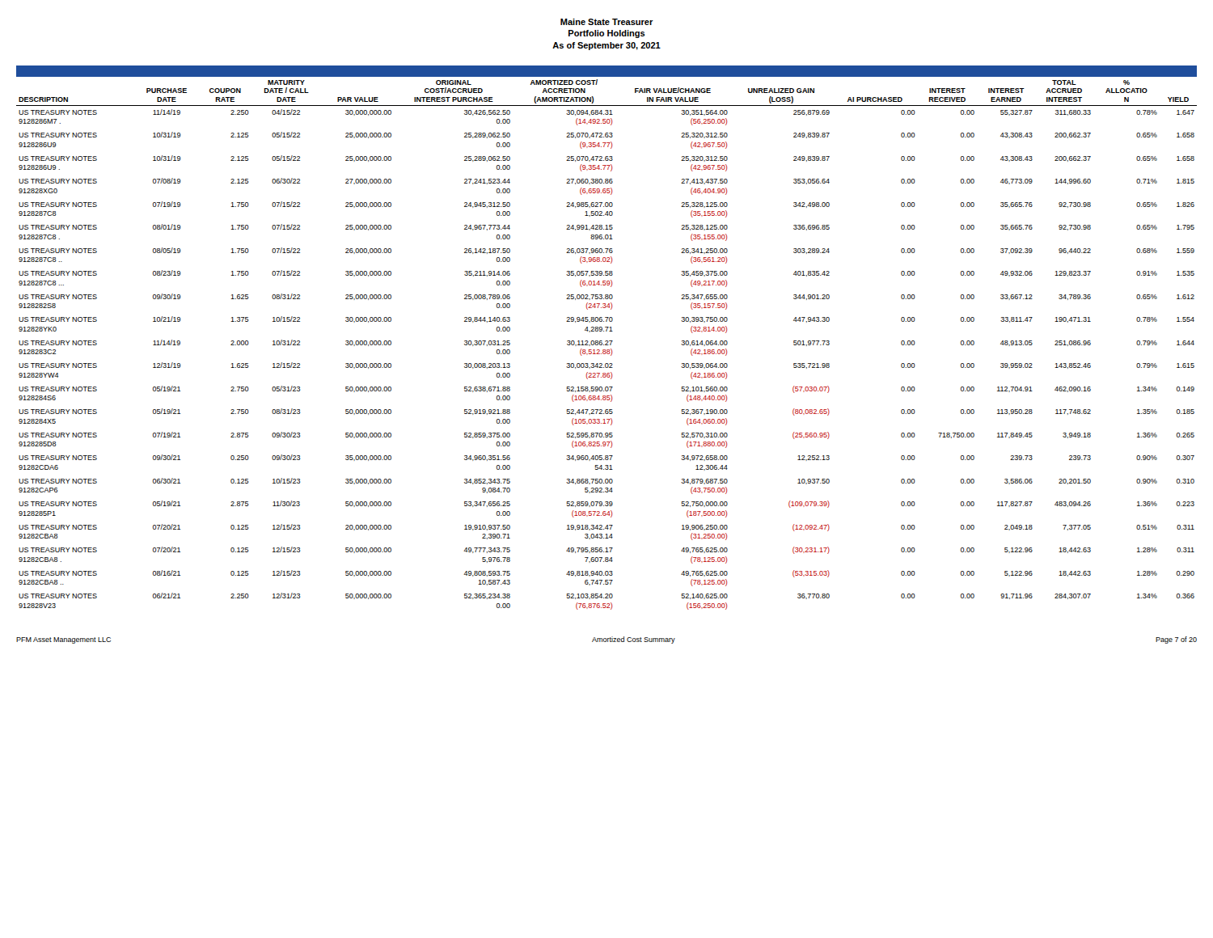Maine State Treasurer
Portfolio Holdings
As of September 30, 2021
| DESCRIPTION | PURCHASE DATE | COUPON RATE | MATURITY DATE / CALL DATE | PAR VALUE | ORIGINAL COST/ACCRUED INTEREST PURCHASE | AMORTIZED COST/ ACCRETION (AMORTIZATION) | FAIR VALUE/CHANGE IN FAIR VALUE | UNREALIZED GAIN (LOSS) | AI PURCHASED | INTEREST RECEIVED | INTEREST EARNED | TOTAL ACCRUED INTEREST | % ALLOCATIO N | YIELD |
| --- | --- | --- | --- | --- | --- | --- | --- | --- | --- | --- | --- | --- | --- | --- |
| US TREASURY NOTES 9128286M7 . | 11/14/19 | 2.250 | 04/15/22 | 30,000,000.00 | 30,426,562.50 0.00 | 30,094,684.31 (14,492.50) | 30,351,564.00 (56,250.00) | 256,879.69 | 0.00 | 0.00 | 55,327.87 | 311,680.33 | 0.78% | 1.647 |
| US TREASURY NOTES 9128286U9 | 10/31/19 | 2.125 | 05/15/22 | 25,000,000.00 | 25,289,062.50 0.00 | 25,070,472.63 (9,354.77) | 25,320,312.50 (42,967.50) | 249,839.87 | 0.00 | 0.00 | 43,308.43 | 200,662.37 | 0.65% | 1.658 |
| US TREASURY NOTES 9128286U9 . | 10/31/19 | 2.125 | 05/15/22 | 25,000,000.00 | 25,289,062.50 0.00 | 25,070,472.63 (9,354.77) | 25,320,312.50 (42,967.50) | 249,839.87 | 0.00 | 0.00 | 43,308.43 | 200,662.37 | 0.65% | 1.658 |
| US TREASURY NOTES 912828XG0 | 07/08/19 | 2.125 | 06/30/22 | 27,000,000.00 | 27,241,523.44 0.00 | 27,060,380.86 (6,659.65) | 27,413,437.50 (46,404.90) | 353,056.64 | 0.00 | 0.00 | 46,773.09 | 144,996.60 | 0.71% | 1.815 |
| US TREASURY NOTES 9128287C8 | 07/19/19 | 1.750 | 07/15/22 | 25,000,000.00 | 24,945,312.50 0.00 | 24,985,627.00 1,502.40 | 25,328,125.00 (35,155.00) | 342,498.00 | 0.00 | 0.00 | 35,665.76 | 92,730.98 | 0.65% | 1.826 |
| US TREASURY NOTES 9128287C8 . | 08/01/19 | 1.750 | 07/15/22 | 25,000,000.00 | 24,967,773.44 0.00 | 24,991,428.15 896.01 | 25,328,125.00 (35,155.00) | 336,696.85 | 0.00 | 0.00 | 35,665.76 | 92,730.98 | 0.65% | 1.795 |
| US TREASURY NOTES 9128287C8 .. | 08/05/19 | 1.750 | 07/15/22 | 26,000,000.00 | 26,142,187.50 0.00 | 26,037,960.76 (3,968.02) | 26,341,250.00 (36,561.20) | 303,289.24 | 0.00 | 0.00 | 37,092.39 | 96,440.22 | 0.68% | 1.559 |
| US TREASURY NOTES 9128287C8 ... | 08/23/19 | 1.750 | 07/15/22 | 35,000,000.00 | 35,211,914.06 0.00 | 35,057,539.58 (6,014.59) | 35,459,375.00 (49,217.00) | 401,835.42 | 0.00 | 0.00 | 49,932.06 | 129,823.37 | 0.91% | 1.535 |
| US TREASURY NOTES 9128282S8 | 09/30/19 | 1.625 | 08/31/22 | 25,000,000.00 | 25,008,789.06 0.00 | 25,002,753.80 (247.34) | 25,347,655.00 (35,157.50) | 344,901.20 | 0.00 | 0.00 | 33,667.12 | 34,789.36 | 0.65% | 1.612 |
| US TREASURY NOTES 912828YK0 | 10/21/19 | 1.375 | 10/15/22 | 30,000,000.00 | 29,844,140.63 0.00 | 29,945,806.70 4,289.71 | 30,393,750.00 (32,814.00) | 447,943.30 | 0.00 | 0.00 | 33,811.47 | 190,471.31 | 0.78% | 1.554 |
| US TREASURY NOTES 9128283C2 | 11/14/19 | 2.000 | 10/31/22 | 30,000,000.00 | 30,307,031.25 0.00 | 30,112,086.27 (8,512.88) | 30,614,064.00 (42,186.00) | 501,977.73 | 0.00 | 0.00 | 48,913.05 | 251,086.96 | 0.79% | 1.644 |
| US TREASURY NOTES 912828YW4 | 12/31/19 | 1.625 | 12/15/22 | 30,000,000.00 | 30,008,203.13 0.00 | 30,003,342.02 (227.86) | 30,539,064.00 (42,186.00) | 535,721.98 | 0.00 | 0.00 | 39,959.02 | 143,852.46 | 0.79% | 1.615 |
| US TREASURY NOTES 9128284S6 | 05/19/21 | 2.750 | 05/31/23 | 50,000,000.00 | 52,638,671.88 0.00 | 52,158,590.07 (106,684.85) | 52,101,560.00 (148,440.00) | (57,030.07) | 0.00 | 0.00 | 112,704.91 | 462,090.16 | 1.34% | 0.149 |
| US TREASURY NOTES 9128284X5 | 05/19/21 | 2.750 | 08/31/23 | 50,000,000.00 | 52,919,921.88 0.00 | 52,447,272.65 (105,033.17) | 52,367,190.00 (164,060.00) | (80,082.65) | 0.00 | 0.00 | 113,950.28 | 117,748.62 | 1.35% | 0.185 |
| US TREASURY NOTES 9128285D8 | 07/19/21 | 2.875 | 09/30/23 | 50,000,000.00 | 52,859,375.00 0.00 | 52,595,870.95 (106,825.97) | 52,570,310.00 (171,880.00) | (25,560.95) | 0.00 | 718,750.00 | 117,849.45 | 3,949.18 | 1.36% | 0.265 |
| US TREASURY NOTES 91282CDA6 | 09/30/21 | 0.250 | 09/30/23 | 35,000,000.00 | 34,960,351.56 0.00 | 34,960,405.87 54.31 | 34,972,658.00 12,306.44 | 12,252.13 | 0.00 | 0.00 | 239.73 | 239.73 | 0.90% | 0.307 |
| US TREASURY NOTES 91282CAP6 | 06/30/21 | 0.125 | 10/15/23 | 35,000,000.00 | 34,852,343.75 9,084.70 | 34,868,750.00 5,292.34 | 34,879,687.50 (43,750.00) | 10,937.50 | 0.00 | 0.00 | 3,586.06 | 20,201.50 | 0.90% | 0.310 |
| US TREASURY NOTES 9128285P1 | 05/19/21 | 2.875 | 11/30/23 | 50,000,000.00 | 53,347,656.25 0.00 | 52,859,079.39 (108,572.64) | 52,750,000.00 (187,500.00) | (109,079.39) | 0.00 | 0.00 | 117,827.87 | 483,094.26 | 1.36% | 0.223 |
| US TREASURY NOTES 91282CBA8 | 07/20/21 | 0.125 | 12/15/23 | 20,000,000.00 | 19,910,937.50 2,390.71 | 19,918,342.47 3,043.14 | 19,906,250.00 (31,250.00) | (12,092.47) | 0.00 | 0.00 | 2,049.18 | 7,377.05 | 0.51% | 0.311 |
| US TREASURY NOTES 91282CBA8 . | 07/20/21 | 0.125 | 12/15/23 | 50,000,000.00 | 49,777,343.75 5,976.78 | 49,795,856.17 7,607.84 | 49,765,625.00 (78,125.00) | (30,231.17) | 0.00 | 0.00 | 5,122.96 | 18,442.63 | 1.28% | 0.311 |
| US TREASURY NOTES 91282CBA8 .. | 08/16/21 | 0.125 | 12/15/23 | 50,000,000.00 | 49,808,593.75 10,587.43 | 49,818,940.03 6,747.57 | 49,765,625.00 (78,125.00) | (53,315.03) | 0.00 | 0.00 | 5,122.96 | 18,442.63 | 1.28% | 0.290 |
| US TREASURY NOTES 912828V23 | 06/21/21 | 2.250 | 12/31/23 | 50,000,000.00 | 52,365,234.38 0.00 | 52,103,854.20 (76,876.52) | 52,140,625.00 (156,250.00) | 36,770.80 | 0.00 | 0.00 | 91,711.96 | 284,307.07 | 1.34% | 0.366 |
PFM Asset Management LLC Amortized Cost Summary Page 7 of 20